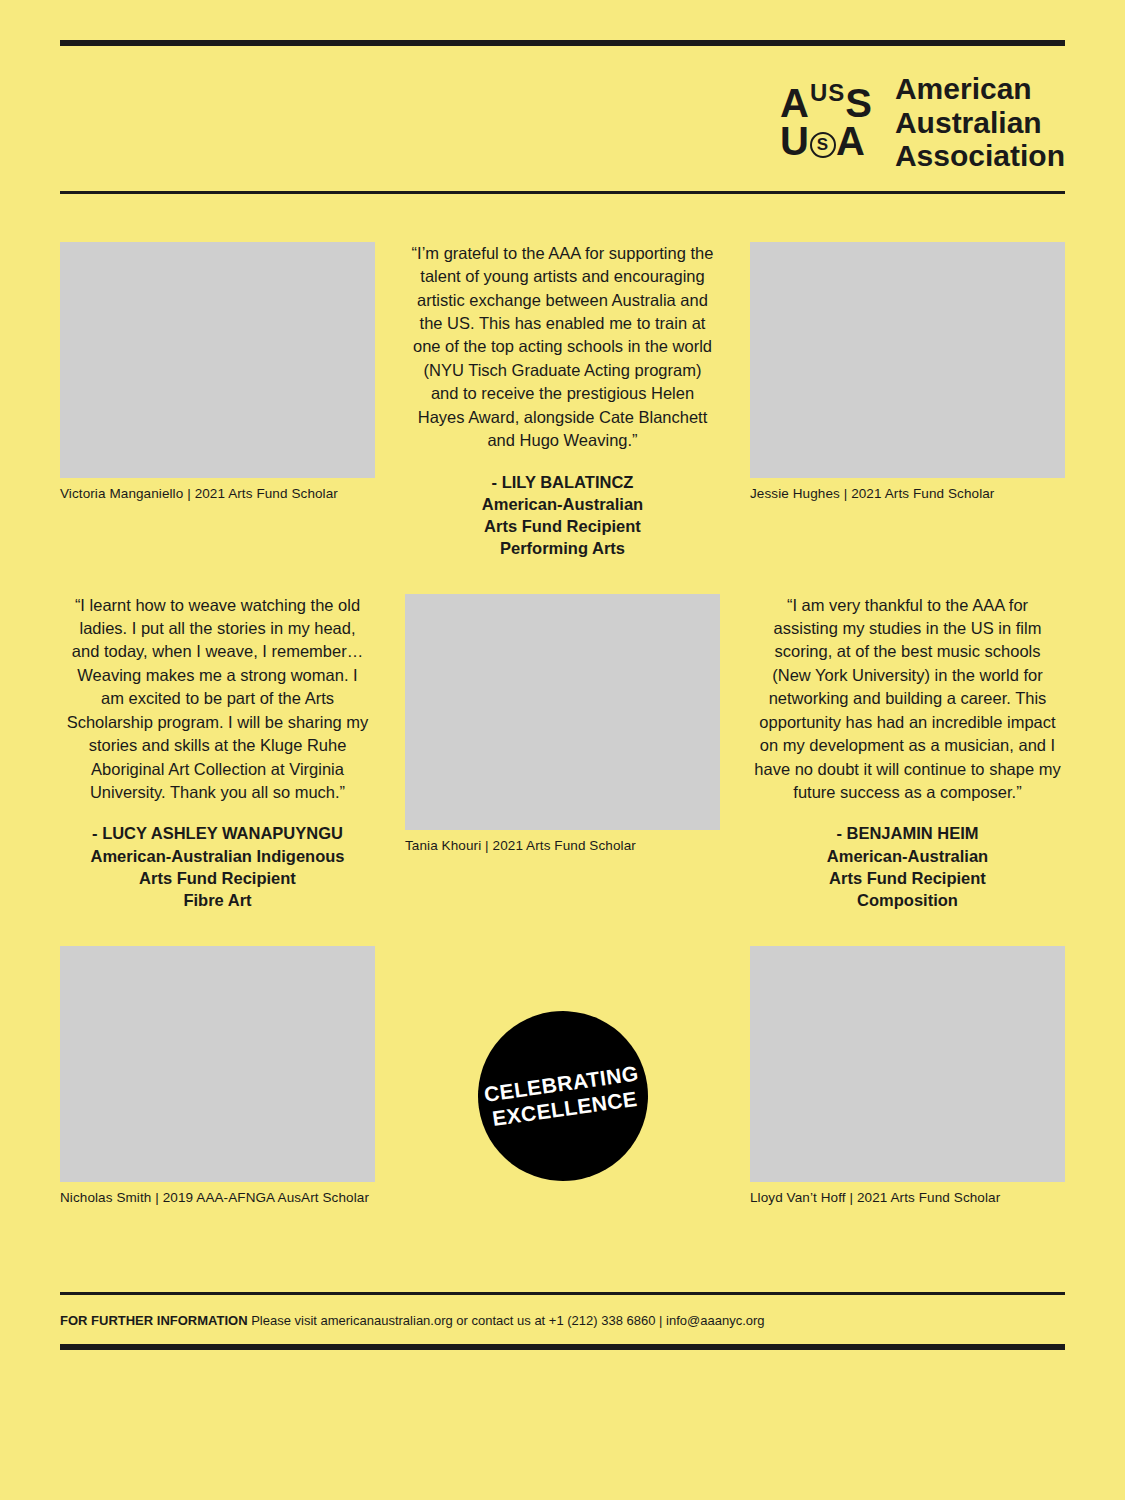AUSS USA
American
Australian
Association
Victoria Manganiello | 2021 Arts Fund Scholar
“I’m grateful to the AAA for supporting the talent of young artists and encouraging artistic exchange between Australia and the US. This has enabled me to train at one of the top acting schools in the world (NYU Tisch Graduate Acting program) and to receive the prestigious Helen Hayes Award, alongside Cate Blanchett and Hugo Weaving.”
- LILY BALATINCZ American-Australian
Arts Fund Recipient
Performing Arts
Jessie Hughes | 2021 Arts Fund Scholar
“I learnt how to weave watching the old ladies. I put all the stories in my head, and today, when I weave, I remember… Weaving makes me a strong woman. I am excited to be part of the Arts Scholarship program. I will be sharing my stories and skills at the Kluge Ruhe Aboriginal Art Collection at Virginia University. Thank you all so much.”
- LUCY ASHLEY WANAPUYNGU American-Australian Indigenous
Arts Fund Recipient
Fibre Art
Tania Khouri | 2021 Arts Fund Scholar
“I am very thankful to the AAA for assisting my studies in the US in film scoring, at of the best music schools (New York University) in the world for networking and building a career. This opportunity has had an incredible impact on my development as a musician, and I have no doubt it will continue to shape my future success as a composer.”
- BENJAMIN HEIM American-Australian
Arts Fund Recipient
Composition
Nicholas Smith | 2019 AAA-AFNGA AusArt Scholar
CELEBRATING
EXCELLENCE
Lloyd Van’t Hoff | 2021 Arts Fund Scholar
FOR FURTHER INFORMATION Please visit americanaustralian.org or contact us at +1 (212) 338 6860 | info@aaanyc.org